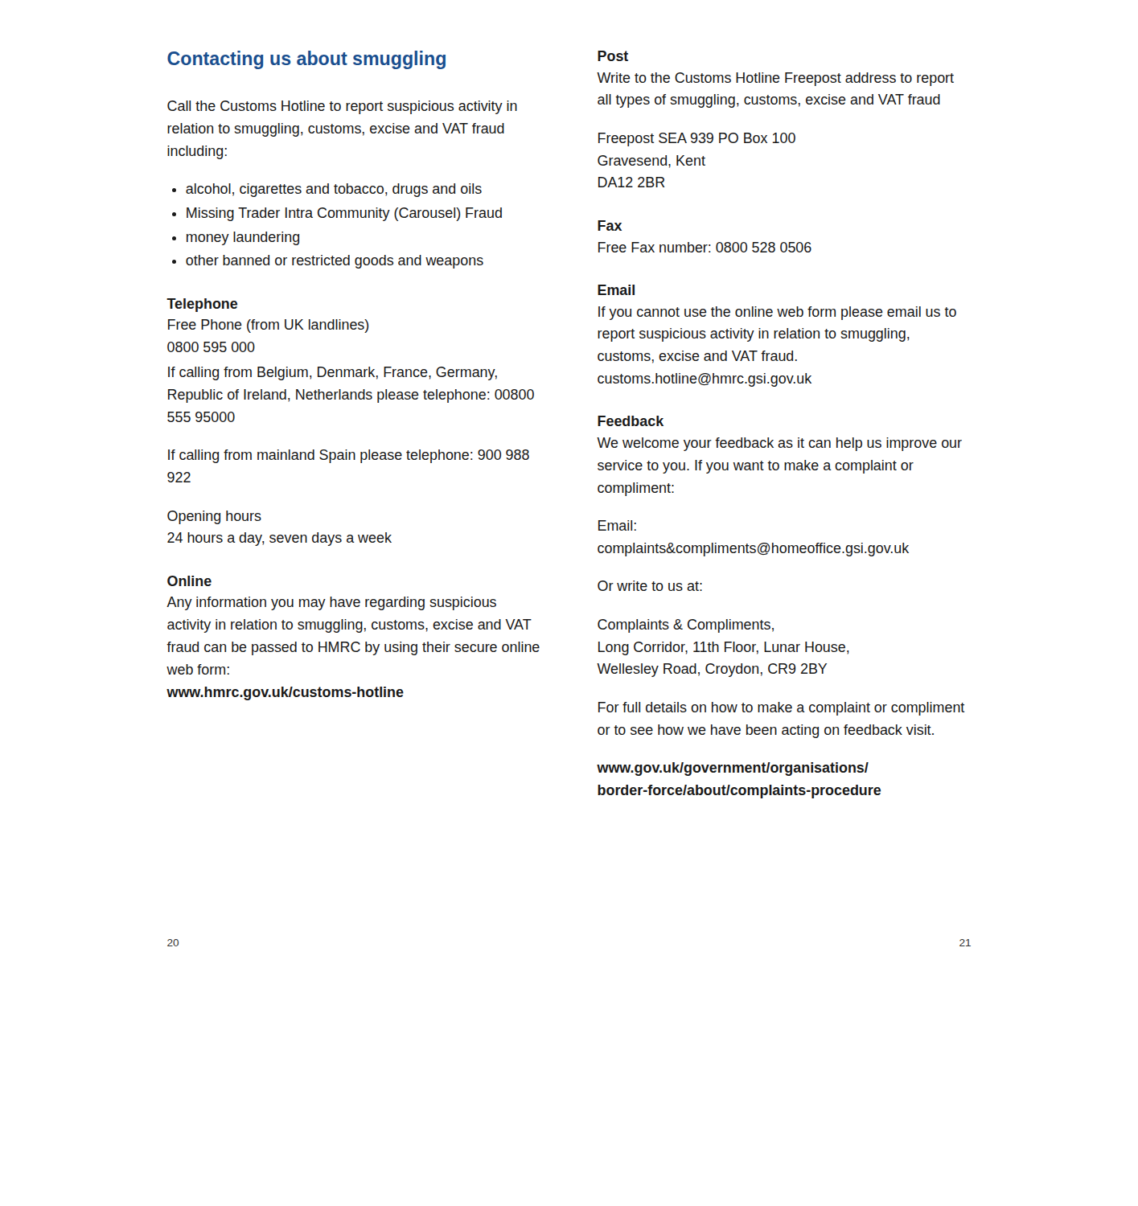Contacting us about smuggling
Call the Customs Hotline to report suspicious activity in relation to smuggling, customs, excise and VAT fraud including:
alcohol, cigarettes and tobacco, drugs and oils
Missing Trader Intra Community (Carousel) Fraud
money laundering
other banned or restricted goods and weapons
Telephone
Free Phone (from UK landlines)
0800 595 000
If calling from Belgium, Denmark, France, Germany, Republic of Ireland, Netherlands please telephone: 00800 555 95000
If calling from mainland Spain please telephone: 900 988 922
Opening hours
24 hours a day, seven days a week
Online
Any information you may have regarding suspicious activity in relation to smuggling, customs, excise and VAT fraud can be passed to HMRC by using their secure online web form:
www.hmrc.gov.uk/customs-hotline
Post
Write to the Customs Hotline Freepost address to report all types of smuggling, customs, excise and VAT fraud
Freepost SEA 939 PO Box 100
Gravesend, Kent
DA12 2BR
Fax
Free Fax number: 0800 528 0506
Email
If you cannot use the online web form please email us to report suspicious activity in relation to smuggling, customs, excise and VAT fraud. customs.hotline@hmrc.gsi.gov.uk
Feedback
We welcome your feedback as it can help us improve our service to you. If you want to make a complaint or compliment:
Email:
complaints&compliments@homeoffice.gsi.gov.uk
Or write to us at:
Complaints & Compliments,
Long Corridor, 11th Floor, Lunar House,
Wellesley Road, Croydon, CR9 2BY
For full details on how to make a complaint or compliment or to see how we have been acting on feedback visit.
www.gov.uk/government/organisations/
border-force/about/complaints-procedure
20
21